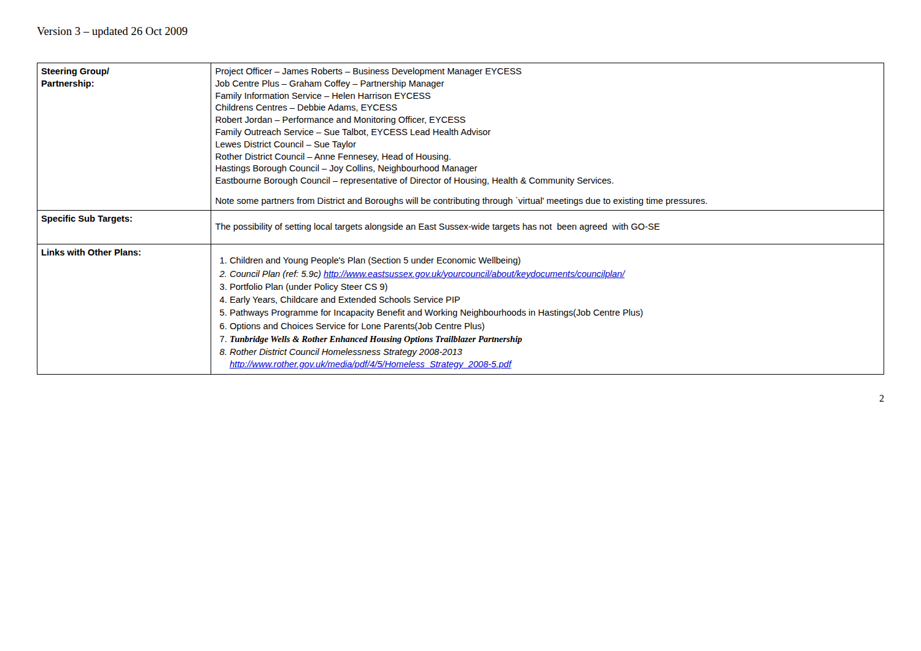Version 3 – updated 26 Oct 2009
| Steering Group/ Partnership: | Project Officer – James Roberts – Business Development Manager EYCESS Job Centre Plus – Graham Coffey – Partnership Manager Family Information Service – Helen Harrison EYCESS Childrens Centres – Debbie Adams, EYCESS Robert Jordan – Performance and Monitoring Officer, EYCESS Family Outreach Service – Sue Talbot, EYCESS Lead Health Advisor Lewes District Council – Sue Taylor Rother District Council – Anne Fennesey, Head of Housing. Hastings Borough Council – Joy Collins, Neighbourhood Manager Eastbourne Borough Council – representative of Director of Housing, Health & Community Services. Note some partners from District and Boroughs will be contributing through `virtual' meetings due to existing time pressures. |
| Specific Sub Targets: | The possibility of setting local targets alongside an East Sussex-wide targets has not been agreed with GO-SE |
| Links with Other Plans: | Children and Young People's Plan (Section 5 under Economic Wellbeing) Council Plan (ref: 5.9c) http://www.eastsussex.gov.uk/yourcouncil/about/keydocuments/councilplan/ Portfolio Plan (under Policy Steer CS 9) Early Years, Childcare and Extended Schools Service PIP Pathways Programme for Incapacity Benefit and Working Neighbourhoods in Hastings(Job Centre Plus) Options and Choices Service for Lone Parents(Job Centre Plus) Tunbridge Wells & Rother Enhanced Housing Options Trailblazer Partnership Rother District Council Homelessness Strategy 2008-2013 http://www.rother.gov.uk/media/pdf/4/5/Homeless_Strategy_2008-5.pdf |
2